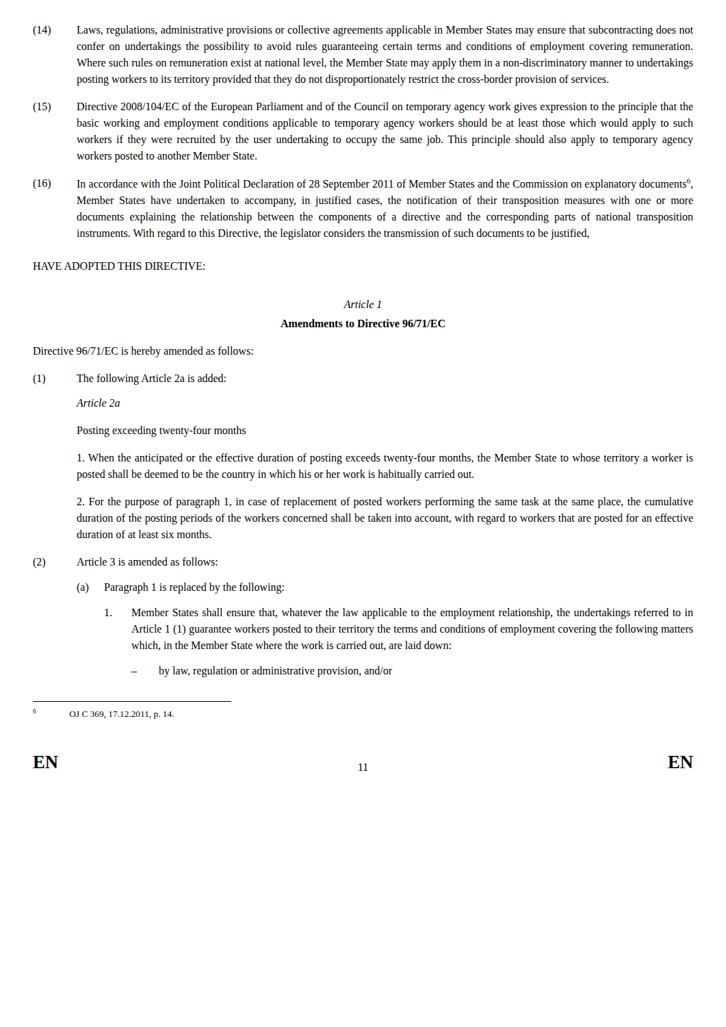(14)
Laws, regulations, administrative provisions or collective agreements applicable in Member States may ensure that subcontracting does not confer on undertakings the possibility to avoid rules guaranteeing certain terms and conditions of employment covering remuneration. Where such rules on remuneration exist at national level, the Member State may apply them in a non-discriminatory manner to undertakings posting workers to its territory provided that they do not disproportionately restrict the cross-border provision of services.
(15)
Directive 2008/104/EC of the European Parliament and of the Council on temporary agency work gives expression to the principle that the basic working and employment conditions applicable to temporary agency workers should be at least those which would apply to such workers if they were recruited by the user undertaking to occupy the same job. This principle should also apply to temporary agency workers posted to another Member State.
(16)
In accordance with the Joint Political Declaration of 28 September 2011 of Member States and the Commission on explanatory documents6, Member States have undertaken to accompany, in justified cases, the notification of their transposition measures with one or more documents explaining the relationship between the components of a directive and the corresponding parts of national transposition instruments. With regard to this Directive, the legislator considers the transmission of such documents to be justified,
HAVE ADOPTED THIS DIRECTIVE:
Article 1
Amendments to Directive 96/71/EC
Directive 96/71/EC is hereby amended as follows:
(1)
The following Article 2a is added:
Article 2a
Posting exceeding twenty-four months
1. When the anticipated or the effective duration of posting exceeds twenty-four months, the Member State to whose territory a worker is posted shall be deemed to be the country in which his or her work is habitually carried out.
2. For the purpose of paragraph 1, in case of replacement of posted workers performing the same task at the same place, the cumulative duration of the posting periods of the workers concerned shall be taken into account, with regard to workers that are posted for an effective duration of at least six months.
(2)
Article 3 is amended as follows:
(a)
Paragraph 1 is replaced by the following:
1.
Member States shall ensure that, whatever the law applicable to the employment relationship, the undertakings referred to in Article 1 (1) guarantee workers posted to their territory the terms and conditions of employment covering the following matters which, in the Member State where the work is carried out, are laid down:
–
by law, regulation or administrative provision, and/or
6
OJ C 369, 17.12.2011, p. 14.
EN
11
EN